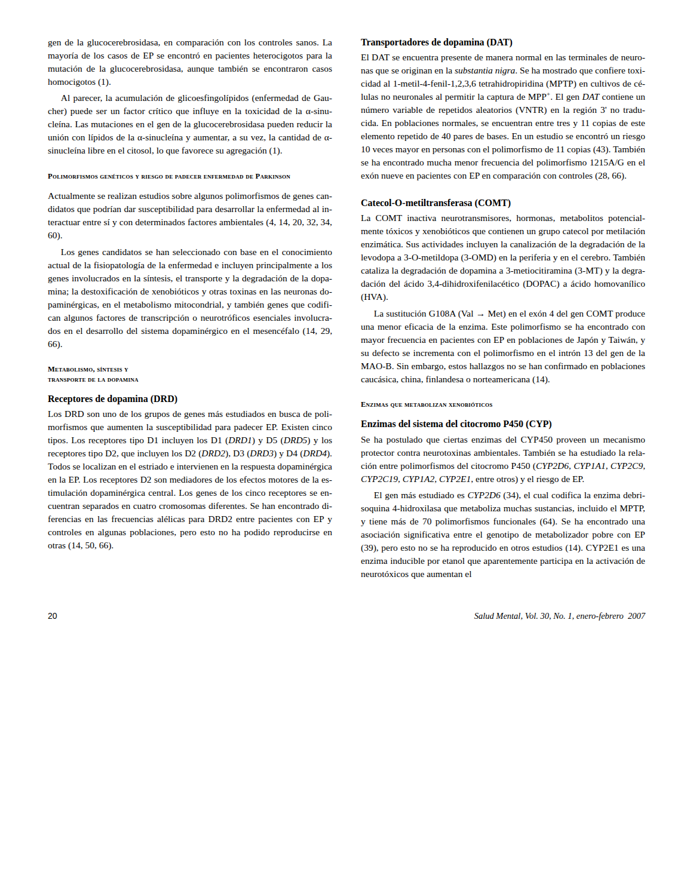gen de la glucocerebrosidasa, en comparación con los controles sanos. La mayoría de los casos de EP se encontró en pacientes heterocigotos para la mutación de la glucocerebrosidasa, aunque también se encontraron casos homocigotos (1).
Al parecer, la acumulación de glicoesfingolípidos (enfermedad de Gaucher) puede ser un factor crítico que influye en la toxicidad de la α-sinucleína. Las mutaciones en el gen de la glucocerebrosidasa pueden reducir la unión con lípidos de la α-sinucleína y aumentar, a su vez, la cantidad de α-sinucleína libre en el citosol, lo que favorece su agregación (1).
Polimorfismos genéticos y riesgo de padecer enfermedad de Parkinson
Actualmente se realizan estudios sobre algunos polimorfismos de genes candidatos que podrían dar susceptibilidad para desarrollar la enfermedad al interactuar entre sí y con determinados factores ambientales (4, 14, 20, 32, 34, 60).
Los genes candidatos se han seleccionado con base en el conocimiento actual de la fisiopatología de la enfermedad e incluyen principalmente a los genes involucrados en la síntesis, el transporte y la degradación de la dopamina; la destoxificación de xenobióticos y otras toxinas en las neuronas dopaminérgicas, en el metabolismo mitocondrial, y también genes que codifican algunos factores de transcripción o neurotróficos esenciales involucrados en el desarrollo del sistema dopaminérgico en el mesencéfalo (14, 29, 66).
Metabolismo, síntesis y
transporte de la dopamina
Receptores de dopamina (DRD)
Los DRD son uno de los grupos de genes más estudiados en busca de polimorfismos que aumenten la susceptibilidad para padecer EP. Existen cinco tipos. Los receptores tipo D1 incluyen los D1 (DRD1) y D5 (DRD5) y los receptores tipo D2, que incluyen los D2 (DRD2), D3 (DRD3) y D4 (DRD4). Todos se localizan en el estriado e intervienen en la respuesta dopaminérgica en la EP. Los receptores D2 son mediadores de los efectos motores de la estimulación dopaminérgica central. Los genes de los cinco receptores se encuentran separados en cuatro cromosomas diferentes. Se han encontrado diferencias en las frecuencias alélicas para DRD2 entre pacientes con EP y controles en algunas poblaciones, pero esto no ha podido reproducirse en otras (14, 50, 66).
Transportadores de dopamina (DAT)
El DAT se encuentra presente de manera normal en las terminales de neuronas que se originan en la substantia nigra. Se ha mostrado que confiere toxicidad al 1-metil-4-fenil-1,2,3,6 tetrahidropiridina (MPTP) en cultivos de células no neuronales al permitir la captura de MPP+. El gen DAT contiene un número variable de repetidos aleatorios (VNTR) en la región 3' no traducida. En poblaciones normales, se encuentran entre tres y 11 copias de este elemento repetido de 40 pares de bases. En un estudio se encontró un riesgo 10 veces mayor en personas con el polimorfismo de 11 copias (43). También se ha encontrado mucha menor frecuencia del polimorfismo 1215A/G en el exón nueve en pacientes con EP en comparación con controles (28, 66).
Catecol-O-metiltransferasa (COMT)
La COMT inactiva neurotransmisores, hormonas, metabolitos potencialmente tóxicos y xenobióticos que contienen un grupo catecol por metilación enzimática. Sus actividades incluyen la canalización de la degradación de la levodopa a 3-O-metildopa (3-OMD) en la periferia y en el cerebro. También cataliza la degradación de dopamina a 3-metiocitiramina (3-MT) y la degradación del ácido 3,4-dihidroxifenilacético (DOPAC) a ácido homovanílico (HVA).
La sustitución G108A (Val → Met) en el exón 4 del gen COMT produce una menor eficacia de la enzima. Este polimorfismo se ha encontrado con mayor frecuencia en pacientes con EP en poblaciones de Japón y Taiwán, y su defecto se incrementa con el polimorfismo en el intrón 13 del gen de la MAO-B. Sin embargo, estos hallazgos no se han confirmado en poblaciones caucásica, china, finlandesa o norteamericana (14).
Enzimas que metabolizan xenobióticos
Enzimas del sistema del citocromo P450 (CYP)
Se ha postulado que ciertas enzimas del CYP450 proveen un mecanismo protector contra neurotoxinas ambientales. También se ha estudiado la relación entre polimorfismos del citocromo P450 (CYP2D6, CYP1A1, CYP2C9, CYP2C19, CYP1A2, CYP2E1, entre otros) y el riesgo de EP.
El gen más estudiado es CYP2D6 (34), el cual codifica la enzima debrisoquina 4-hidroxilasa que metaboliza muchas sustancias, incluido el MPTP, y tiene más de 70 polimorfismos funcionales (64). Se ha encontrado una asociación significativa entre el genotipo de metabolizador pobre con EP (39), pero esto no se ha reproducido en otros estudios (14). CYP2E1 es una enzima inducible por etanol que aparentemente participa en la activación de neurotóxicos que aumentan el
20 Salud Mental, Vol. 30, No. 1, enero-febrero 2007